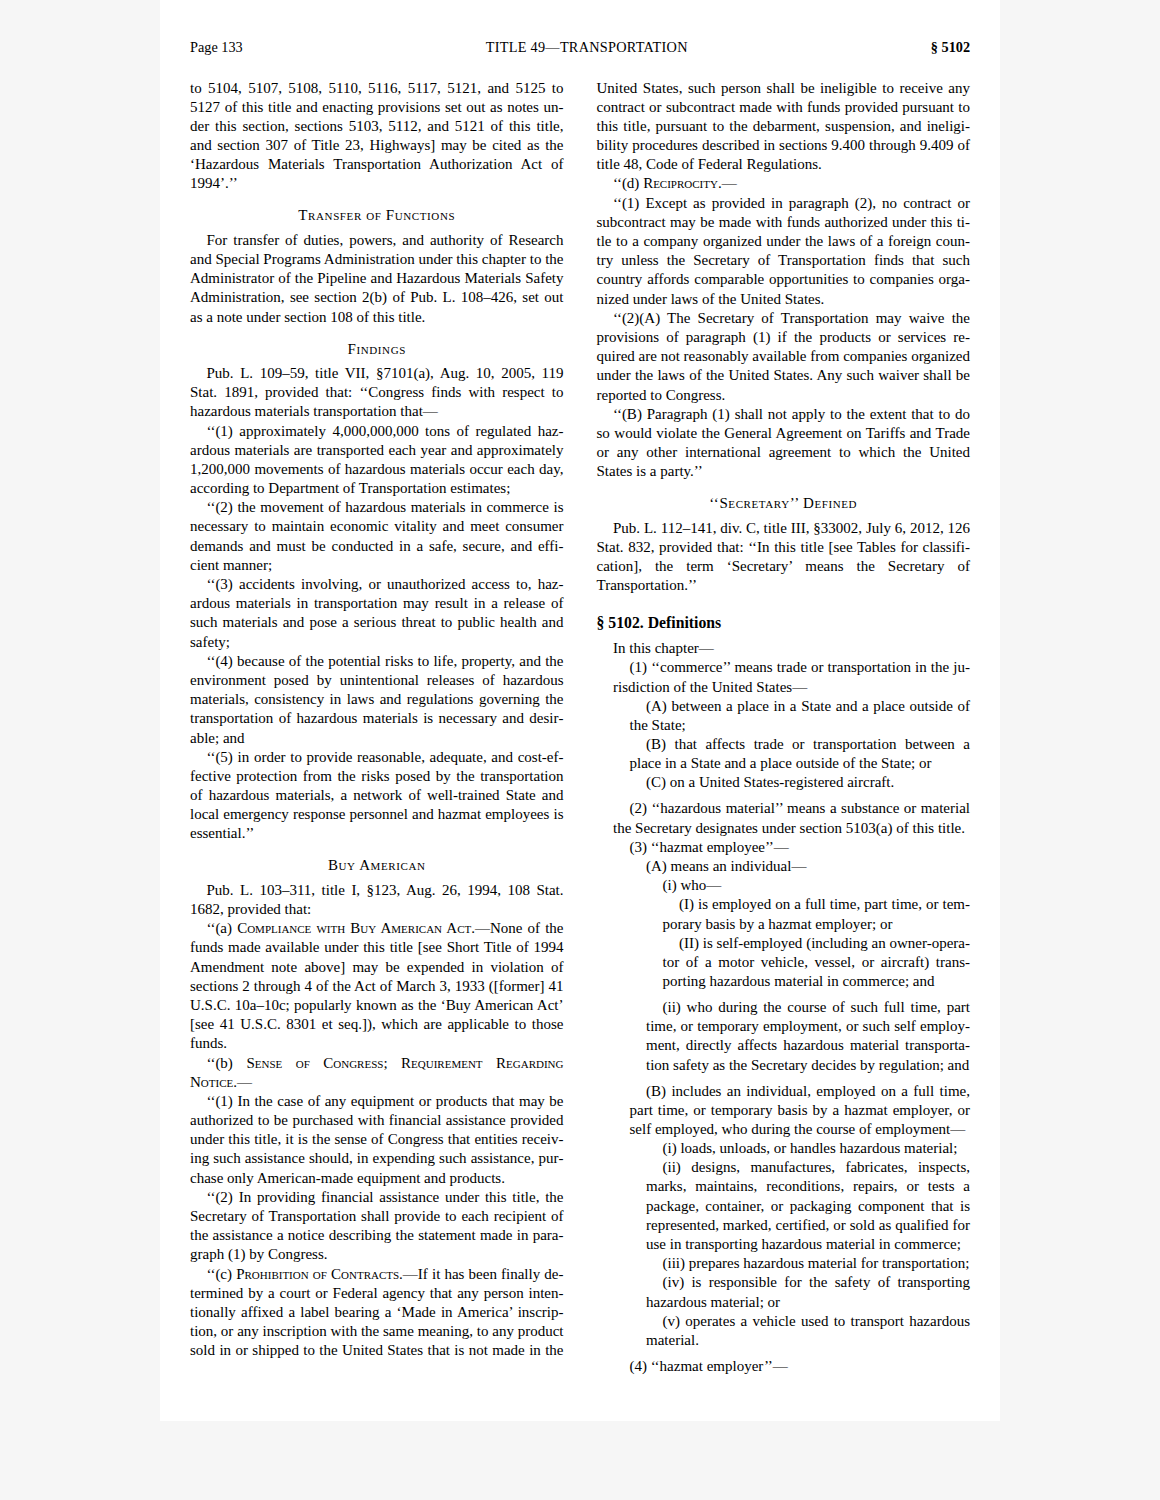Page 133 TITLE 49—TRANSPORTATION § 5102
to 5104, 5107, 5108, 5110, 5116, 5117, 5121, and 5125 to 5127 of this title and enacting provisions set out as notes under this section, sections 5103, 5112, and 5121 of this title, and section 307 of Title 23, Highways] may be cited as the ‘Hazardous Materials Transportation Authorization Act of 1994’.’’
Transfer of Functions
For transfer of duties, powers, and authority of Research and Special Programs Administration under this chapter to the Administrator of the Pipeline and Hazardous Materials Safety Administration, see section 2(b) of Pub. L. 108–426, set out as a note under section 108 of this title.
Findings
Pub. L. 109–59, title VII, §7101(a), Aug. 10, 2005, 119 Stat. 1891, provided that: ‘‘Congress finds with respect to hazardous materials transportation that—
‘‘(1) approximately 4,000,000,000 tons of regulated hazardous materials are transported each year and approximately 1,200,000 movements of hazardous materials occur each day, according to Department of Transportation estimates;
‘‘(2) the movement of hazardous materials in commerce is necessary to maintain economic vitality and meet consumer demands and must be conducted in a safe, secure, and efficient manner;
‘‘(3) accidents involving, or unauthorized access to, hazardous materials in transportation may result in a release of such materials and pose a serious threat to public health and safety;
‘‘(4) because of the potential risks to life, property, and the environment posed by unintentional releases of hazardous materials, consistency in laws and regulations governing the transportation of hazardous materials is necessary and desirable; and
‘‘(5) in order to provide reasonable, adequate, and cost-effective protection from the risks posed by the transportation of hazardous materials, a network of well-trained State and local emergency response personnel and hazmat employees is essential.’’
Buy American
Pub. L. 103–311, title I, §123, Aug. 26, 1994, 108 Stat. 1682, provided that:
‘‘(a) Compliance with Buy American Act.—None of the funds made available under this title [see Short Title of 1994 Amendment note above] may be expended in violation of sections 2 through 4 of the Act of March 3, 1933 ([former] 41 U.S.C. 10a–10c; popularly known as the ‘Buy American Act’ [see 41 U.S.C. 8301 et seq.]), which are applicable to those funds.
‘‘(b) Sense of Congress; Requirement Regarding Notice.—
‘‘(1) In the case of any equipment or products that may be authorized to be purchased with financial assistance provided under this title, it is the sense of Congress that entities receiving such assistance should, in expending such assistance, purchase only American-made equipment and products.
‘‘(2) In providing financial assistance under this title, the Secretary of Transportation shall provide to each recipient of the assistance a notice describing the statement made in paragraph (1) by Congress.
‘‘(c) Prohibition of Contracts.—If it has been finally determined by a court or Federal agency that any person intentionally affixed a label bearing a ‘Made in America’ inscription, or any inscription with the same meaning, to any product sold in or shipped to the United States that is not made in the United States, such person shall be ineligible to receive any contract or subcontract made with funds provided pursuant to this title, pursuant to the debarment, suspension, and ineligibility procedures described in sections 9.400 through 9.409 of title 48, Code of Federal Regulations.
‘‘(d) Reciprocity.—
‘‘(1) Except as provided in paragraph (2), no contract or subcontract may be made with funds authorized under this title to a company organized under the laws of a foreign country unless the Secretary of Transportation finds that such country affords comparable opportunities to companies organized under laws of the United States.
‘‘(2)(A) The Secretary of Transportation may waive the provisions of paragraph (1) if the products or services required are not reasonably available from companies organized under the laws of the United States. Any such waiver shall be reported to Congress.
‘‘(B) Paragraph (1) shall not apply to the extent that to do so would violate the General Agreement on Tariffs and Trade or any other international agreement to which the United States is a party.’’
‘‘Secretary’’ Defined
Pub. L. 112–141, div. C, title III, §33002, July 6, 2012, 126 Stat. 832, provided that: ‘‘In this title [see Tables for classification], the term ‘Secretary’ means the Secretary of Transportation.’’
§ 5102. Definitions
In this chapter—
(1) ‘‘commerce’’ means trade or transportation in the jurisdiction of the United States—
(A) between a place in a State and a place outside of the State;
(B) that affects trade or transportation between a place in a State and a place outside of the State; or
(C) on a United States-registered aircraft.
(2) ‘‘hazardous material’’ means a substance or material the Secretary designates under section 5103(a) of this title.
(3) ‘‘hazmat employee’’—
(A) means an individual—
(i) who—
(I) is employed on a full time, part time, or temporary basis by a hazmat employer; or
(II) is self-employed (including an owner-operator of a motor vehicle, vessel, or aircraft) transporting hazardous material in commerce; and
(ii) who during the course of such full time, part time, or temporary employment, or such self employment, directly affects hazardous material transportation safety as the Secretary decides by regulation; and
(B) includes an individual, employed on a full time, part time, or temporary basis by a hazmat employer, or self employed, who during the course of employment—
(i) loads, unloads, or handles hazardous material;
(ii) designs, manufactures, fabricates, inspects, marks, maintains, reconditions, repairs, or tests a package, container, or packaging component that is represented, marked, certified, or sold as qualified for use in transporting hazardous material in commerce;
(iii) prepares hazardous material for transportation;
(iv) is responsible for the safety of transporting hazardous material; or
(v) operates a vehicle used to transport hazardous material.
(4) ‘‘hazmat employer’’—